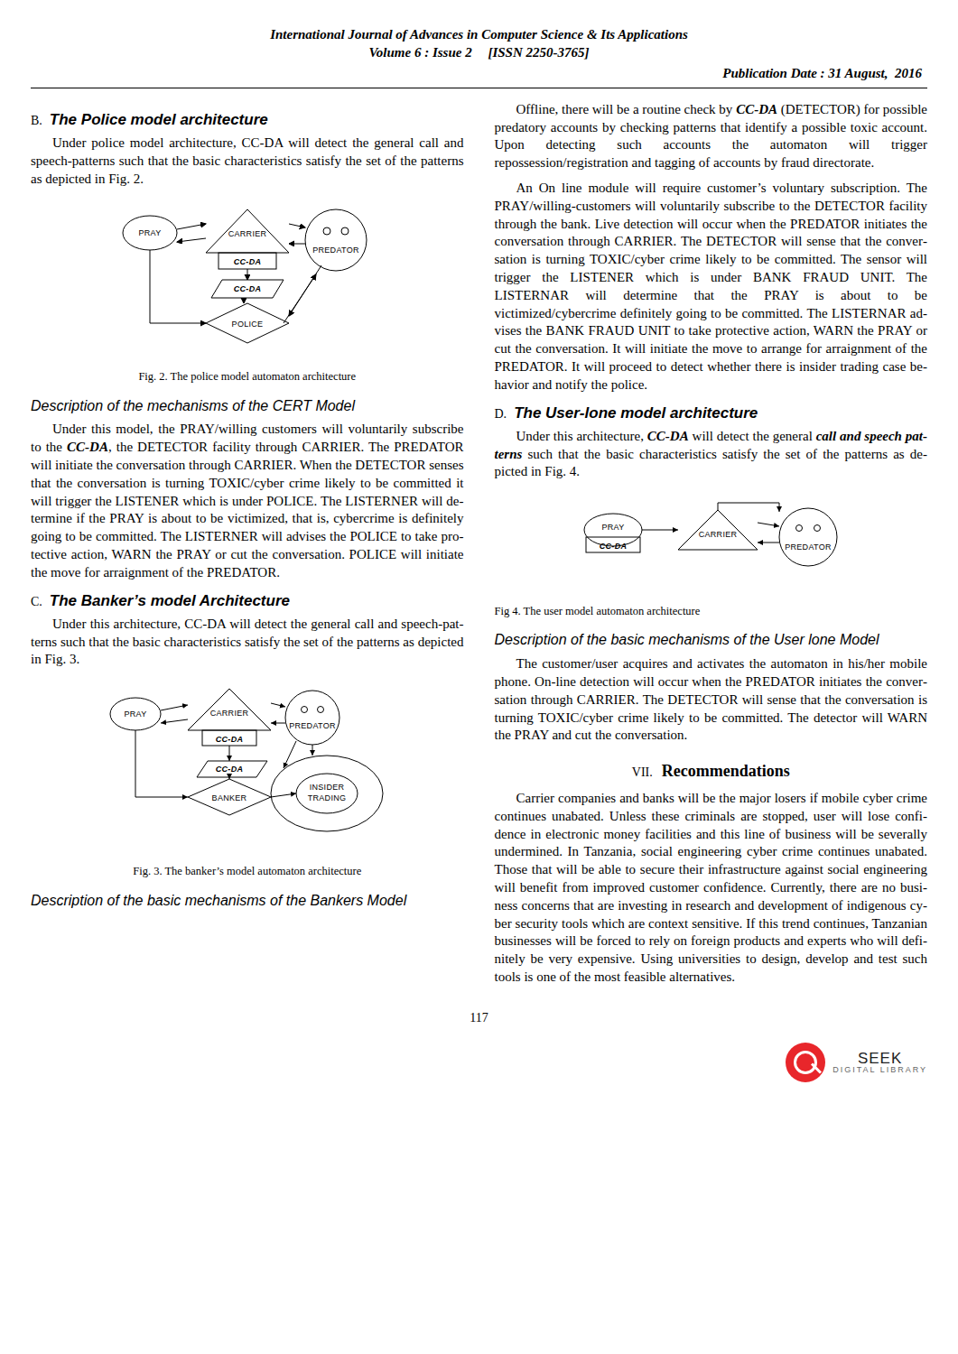International Journal of Advances in Computer Science & Its Applications Volume 6 : Issue 2 [ISSN 2250-3765] Publication Date : 31 August, 2016
B. The Police model architecture
Under police model architecture, CC-DA will detect the general call and speech-patterns such that the basic characteristics satisfy the set of the patterns as depicted in Fig. 2.
PRAY CARRIER CC-DA CC-DA POLICE PREDATOR
Fig. 2. The police model automaton architecture
Description of the mechanisms of the CERT Model
Under this model, the PRAY/willing customers will voluntarily subscribe to the CC-DA, the DETECTOR facility through CARRIER. The PREDATOR will initiate the conversation through CARRIER. When the DETECTOR senses that the conversation is turning TOXIC/cyber crime likely to be committed it will trigger the LISTENER which is under POLICE. The LISTERNER will determine if the PRAY is about to be victimized, that is, cybercrime is definitely going to be committed. The LISTERNER will advises the POLICE to take protective action, WARN the PRAY or cut the conversation. POLICE will initiate the move for arraignment of the PREDATOR.
C. The Banker’s model Architecture
Under this architecture, CC-DA will detect the general call and speech-patterns such that the basic characteristics satisfy the set of the patterns as depicted in Fig. 3.
PRAY CARRIER CC-DA CC-DA BANKER PREDATOR INSIDER TRADING
Fig. 3. The banker’s model automaton architecture
Description of the basic mechanisms of the Bankers Model
Offline, there will be a routine check by CC-DA (DETECTOR) for possible predatory accounts by checking patterns that identify a possible toxic account. Upon detecting such accounts the automaton will trigger repossession/registration and tagging of accounts by fraud directorate.
An On line module will require customer’s voluntary subscription. The PRAY/willing-customers will voluntarily subscribe to the DETECTOR facility through the bank. Live detection will occur when the PREDATOR initiates the conversation through CARRIER. The DETECTOR will sense that the conversation is turning TOXIC/cyber crime likely to be committed. The sensor will trigger the LISTENER which is under BANK FRAUD UNIT. The LISTERNAR will determine that the PRAY is about to be victimized/cybercrime definitely going to be committed. The LISTERNAR advises the BANK FRAUD UNIT to take protective action, WARN the PRAY or cut the conversation. It will initiate the move to arrange for arraignment of the PREDATOR. It will proceed to detect whether there is insider trading case behavior and notify the police.
D. The User-lone model architecture
Under this architecture, CC-DA will detect the general call and speech patterns such that the basic characteristics satisfy the set of the patterns as depicted in Fig. 4.
PRAY CC-DA CARRIER PREDATOR
Fig 4. The user model automaton architecture
Description of the basic mechanisms of the User lone Model
The customer/user acquires and activates the automaton in his/her mobile phone. On-line detection will occur when the PREDATOR initiates the conversation through CARRIER. The DETECTOR will sense that the conversation is turning TOXIC/cyber crime likely to be committed. The detector will WARN the PRAY and cut the conversation.
VII. Recommendations
Carrier companies and banks will be the major losers if mobile cyber crime continues unabated. Unless these criminals are stopped, user will lose confidence in electronic money facilities and this line of business will be severally undermined. In Tanzania, social engineering cyber crime continues unabated. Those that will be able to secure their infrastructure against social engineering will benefit from improved customer confidence. Currently, there are no business concerns that are investing in research and development of indigenous cyber security tools which are context sensitive. If this trend continues, Tanzanian businesses will be forced to rely on foreign products and experts who will definitely be very expensive. Using universities to design, develop and test such tools is one of the most feasible alternatives.
117
SEEK DIGITAL LIBRARY